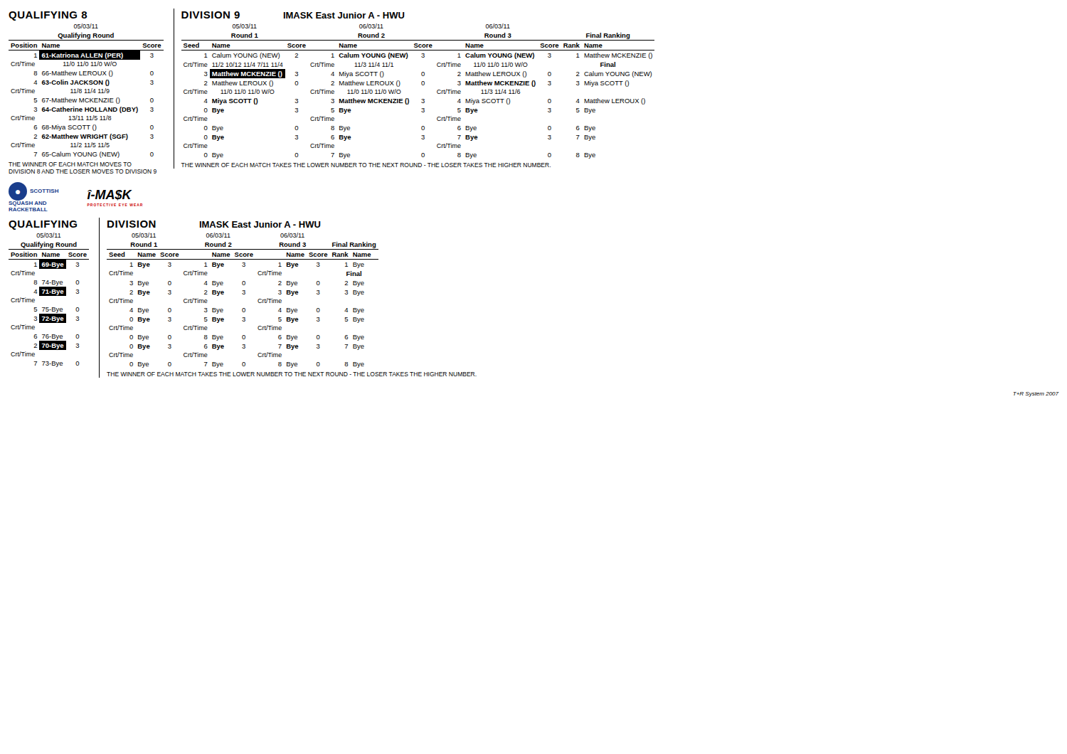QUALIFYING 8
| 05/03/11 |
| Qualifying Round |
| Position | Name | Score |
| 1 | 61-Katriona ALLEN (PER) | 3 |
| Crt/Time | 11/0 11/0 11/0 W/O | |
| 8 | 66-Matthew LEROUX () | 0 |
| 4 | 63-Colin JACKSON () | 3 |
| Crt/Time | 11/8 11/4 11/9 | |
| 5 | 67-Matthew MCKENZIE () | 0 |
| 3 | 64-Catherine HOLLAND (DBY) | 3 |
| Crt/Time | 13/11 11/5 11/8 | |
| 6 | 68-Miya SCOTT () | 0 |
| 2 | 62-Matthew WRIGHT (SGF) | 3 |
| Crt/Time | 11/2 11/5 11/5 | |
| 7 | 65-Calum YOUNG (NEW) | 0 |
THE WINNER OF EACH MATCH MOVES TO
DIVISION 8 AND THE LOSER MOVES TO DIVISION 9
DIVISION 9
IMASK East Junior A - HWU
| 05/03/11 | 06/03/11 | 06/03/11 | |
| Round 1 | Round 2 | Round 3 | Final Ranking |
| Seed | Name | Score | | Name | Score | | Name | Score | Rank | Name |
| 1 | Calum YOUNG (NEW) | 2 | 1 | Calum YOUNG (NEW) | 3 | 1 | Calum YOUNG (NEW) | 3 | 1 | Matthew MCKENZIE () |
| Crt/Time | 11/2 10/12 11/4 7/11 11/4 | | Crt/Time | 11/3 11/4 11/1 | | Crt/Time | 11/0 11/0 11/0 W/O | | Final |
| 3 | Matthew MCKENZIE () | 3 | 4 | Miya SCOTT () | 0 | 2 | Matthew LEROUX () | 0 | 2 | Calum YOUNG (NEW) |
| 2 | Matthew LEROUX () | 0 | 2 | Matthew LEROUX () | 0 | 3 | Matthew MCKENZIE () | 3 | 3 | Miya SCOTT () |
| Crt/Time | 11/0 11/0 11/0 W/O | | Crt/Time | 11/0 11/0 11/0 W/O | | Crt/Time | 11/3 11/4 11/6 | | |
| 4 | Miya SCOTT () | 3 | 3 | Matthew MCKENZIE () | 3 | 4 | Miya SCOTT () | 0 | 4 | Matthew LEROUX () |
| 0 | Bye | 3 | 5 | Bye | 3 | 5 | Bye | 3 | 5 | Bye |
| Crt/Time | | | Crt/Time | | | Crt/Time | | | |
| 0 | Bye | 0 | 8 | Bye | 0 | 6 | Bye | 0 | 6 | Bye |
| 0 | Bye | 3 | 6 | Bye | 3 | 7 | Bye | 3 | 7 | Bye |
| Crt/Time | | | Crt/Time | | | Crt/Time | | | |
| 0 | Bye | 0 | 7 | Bye | 0 | 8 | Bye | 0 | 8 | Bye |
THE WINNER OF EACH MATCH TAKES THE LOWER NUMBER TO THE NEXT ROUND - THE LOSER TAKES THE HIGHER NUMBER.
●SCOTTISH
SQUASH AND
RACKETBALL
î-MA$KPROTECTIVE EYE WEAR
QUALIFYING
| 05/03/11 |
| Qualifying Round |
| Position | Name | Score |
| 1 | 69-Bye | 3 |
| Crt/Time | | |
| 8 | 74-Bye | 0 |
| 4 | 71-Bye | 3 |
| Crt/Time | | |
| 5 | 75-Bye | 0 |
| 3 | 72-Bye | 3 |
| Crt/Time | | |
| 6 | 76-Bye | 0 |
| 2 | 70-Bye | 3 |
| Crt/Time | | |
| 7 | 73-Bye | 0 |
DIVISION
IMASK East Junior A - HWU
| 05/03/11 | 06/03/11 | 06/03/11 | |
| Round 1 | Round 2 | Round 3 | Final Ranking |
| Seed | Name | Score | | Name | Score | | Name | Score | Rank | Name |
| 1 | Bye | 3 | 1 | Bye | 3 | 1 | Bye | 3 | 1 | Bye |
| Crt/Time | | | Crt/Time | | | Crt/Time | | | Final |
| 3 | Bye | 0 | 4 | Bye | 0 | 2 | Bye | 0 | 2 | Bye |
| 2 | Bye | 3 | 2 | Bye | 3 | 3 | Bye | 3 | 3 | Bye |
| Crt/Time | | | Crt/Time | | | Crt/Time | | | |
| 4 | Bye | 0 | 3 | Bye | 0 | 4 | Bye | 0 | 4 | Bye |
| 0 | Bye | 3 | 5 | Bye | 3 | 5 | Bye | 3 | 5 | Bye |
| Crt/Time | | | Crt/Time | | | Crt/Time | | | |
| 0 | Bye | 0 | 8 | Bye | 0 | 6 | Bye | 0 | 6 | Bye |
| 0 | Bye | 3 | 6 | Bye | 3 | 7 | Bye | 3 | 7 | Bye |
| Crt/Time | | | Crt/Time | | | Crt/Time | | | |
| 0 | Bye | 0 | 7 | Bye | 0 | 8 | Bye | 0 | 8 | Bye |
THE WINNER OF EACH MATCH TAKES THE LOWER NUMBER TO THE NEXT ROUND - THE LOSER TAKES THE HIGHER NUMBER.
T+R System 2007